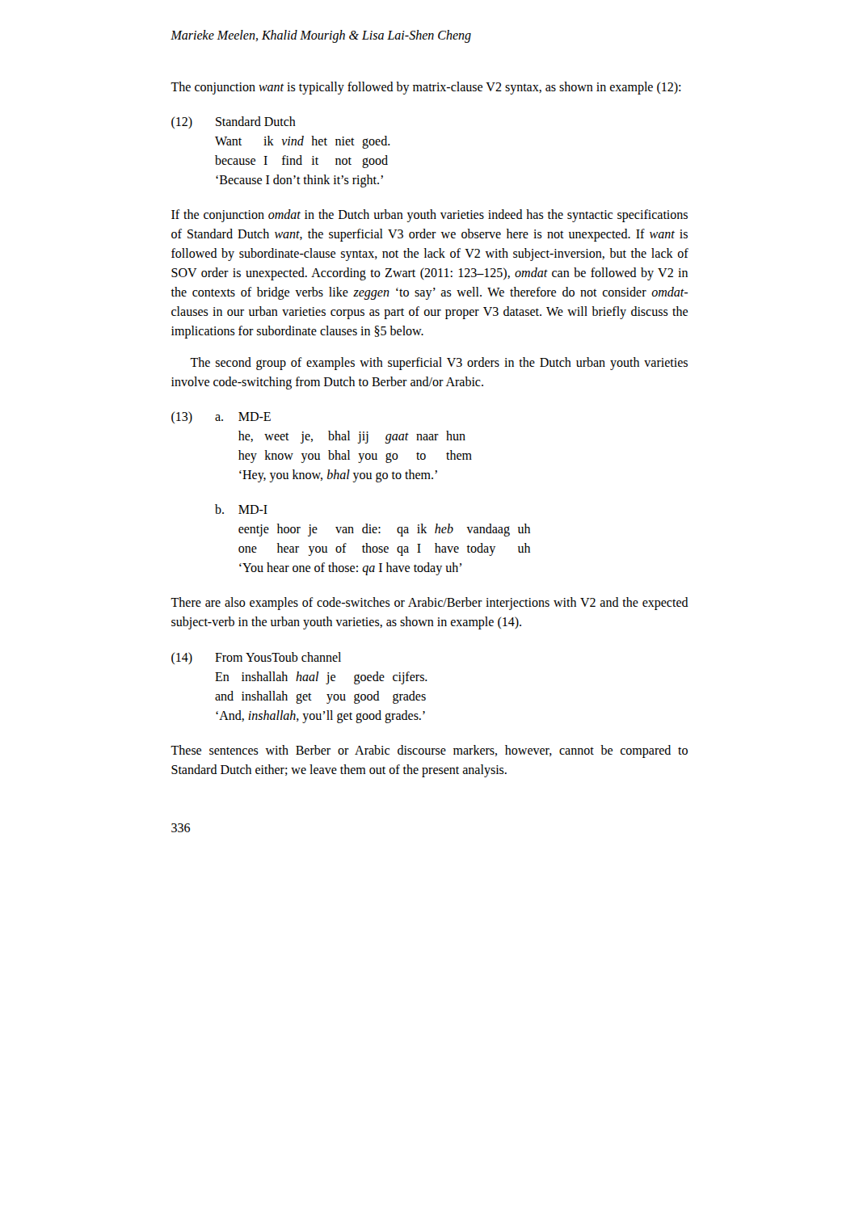Marieke Meelen, Khalid Mourigh & Lisa Lai-Shen Cheng
The conjunction want is typically followed by matrix-clause V2 syntax, as shown in example (12):
(12)
Standard Dutch
Want
ik
vind
het
niet
goed.
because
I
find
it
not
good
‘Because I don’t think it’s right.’
If the conjunction omdat in the Dutch urban youth varieties indeed has the syntactic specifications of Standard Dutch want, the superficial V3 order we observe here is not unexpected. If want is followed by subordinate-clause syntax, not the lack of V2 with subject-inversion, but the lack of SOV order is unexpected. According to Zwart (2011: 123–125), omdat can be followed by V2 in the contexts of bridge verbs like zeggen ‘to say’ as well. We therefore do not consider omdat-clauses in our urban varieties corpus as part of our proper V3 dataset. We will briefly discuss the implications for subordinate clauses in §5 below.
The second group of examples with superficial V3 orders in the Dutch urban youth varieties involve code-switching from Dutch to Berber and/or Arabic.
(13)
a.
MD-E
he,
weet
je,
bhal
jij
gaat
naar
hun
hey
know
you
bhal
you
go
to
them
‘Hey, you know, bhal you go to them.’
b.
MD-I
eentje
hoor
je
van
die:
qa
ik
heb
vandaag
uh
one
hear
you
of
those
qa
I
have
today
uh
‘You hear one of those: qa I have today uh’
There are also examples of code-switches or Arabic/Berber interjections with V2 and the expected subject-verb in the urban youth varieties, as shown in example (14).
(14)
From YousToub channel
En
inshallah
haal
je
goede
cijfers.
and
inshallah
get
you
good
grades
‘And, inshallah, you’ll get good grades.’
These sentences with Berber or Arabic discourse markers, however, cannot be compared to Standard Dutch either; we leave them out of the present analysis.
336